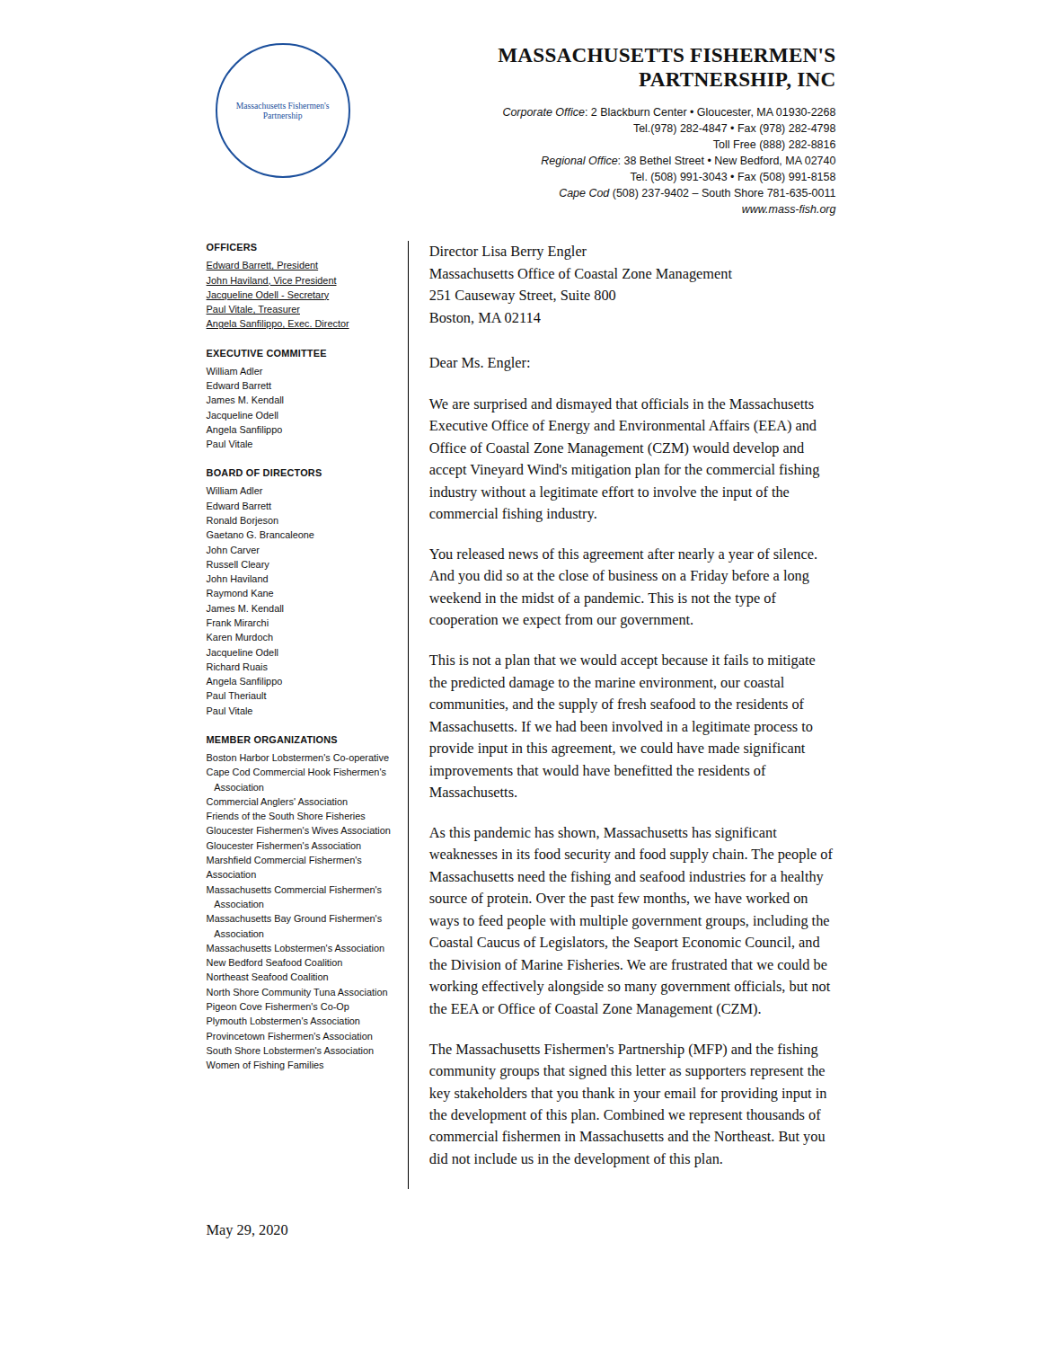Massachusetts Fishermen's Partnership
MASSACHUSETTS FISHERMEN'S PARTNERSHIP, INC
Corporate Office: 2 Blackburn Center • Gloucester, MA 01930-2268
Tel.(978) 282-4847 • Fax (978) 282-4798
Toll Free (888) 282-8816
Regional Office: 38 Bethel Street • New Bedford, MA 02740
Tel. (508) 991-3043 • Fax (508) 991-8158
Cape Cod (508) 237-9402 – South Shore 781-635-0011
www.mass-fish.org
Officers
Edward Barrett, President
John Haviland, Vice President
Jacqueline Odell - Secretary
Paul Vitale, Treasurer
Angela Sanfilippo, Exec. Director
Executive Committee
William Adler
Edward Barrett
James M. Kendall
Jacqueline Odell
Angela Sanfilippo
Paul Vitale
Board of Directors
William Adler
Edward Barrett
Ronald Borjeson
Gaetano G. Brancaleone
John Carver
Russell Cleary
John Haviland
Raymond Kane
James M. Kendall
Frank Mirarchi
Karen Murdoch
Jacqueline Odell
Richard Ruais
Angela Sanfilippo
Paul Theriault
Paul Vitale
Member Organizations
Boston Harbor Lobstermen's Co-operative
Cape Cod Commercial Hook Fishermen's
Association
Commercial Anglers' Association
Friends of the South Shore Fisheries
Gloucester Fishermen's Wives Association
Gloucester Fishermen's Association
Marshfield Commercial Fishermen's
Association
Massachusetts Commercial Fishermen's
Association
Massachusetts Bay Ground Fishermen's
Association
Massachusetts Lobstermen's Association
New Bedford Seafood Coalition
Northeast Seafood Coalition
North Shore Community Tuna Association
Pigeon Cove Fishermen's Co-Op
Plymouth Lobstermen's Association
Provincetown Fishermen's Association
South Shore Lobstermen's Association
Women of Fishing Families
Director Lisa Berry Engler
Massachusetts Office of Coastal Zone Management
251 Causeway Street, Suite 800
Boston, MA 02114
Dear Ms. Engler:
We are surprised and dismayed that officials in the Massachusetts Executive Office of Energy and Environmental Affairs (EEA) and Office of Coastal Zone Management (CZM) would develop and accept Vineyard Wind's mitigation plan for the commercial fishing industry without a legitimate effort to involve the input of the commercial fishing industry.
You released news of this agreement after nearly a year of silence. And you did so at the close of business on a Friday before a long weekend in the midst of a pandemic. This is not the type of cooperation we expect from our government.
This is not a plan that we would accept because it fails to mitigate the predicted damage to the marine environment, our coastal communities, and the supply of fresh seafood to the residents of Massachusetts. If we had been involved in a legitimate process to provide input in this agreement, we could have made significant improvements that would have benefitted the residents of Massachusetts.
As this pandemic has shown, Massachusetts has significant weaknesses in its food security and food supply chain. The people of Massachusetts need the fishing and seafood industries for a healthy source of protein. Over the past few months, we have worked on ways to feed people with multiple government groups, including the Coastal Caucus of Legislators, the Seaport Economic Council, and the Division of Marine Fisheries. We are frustrated that we could be working effectively alongside so many government officials, but not the EEA or Office of Coastal Zone Management (CZM).
The Massachusetts Fishermen's Partnership (MFP) and the fishing community groups that signed this letter as supporters represent the key stakeholders that you thank in your email for providing input in the development of this plan. Combined we represent thousands of commercial fishermen in Massachusetts and the Northeast. But you did not include us in the development of this plan.
May 29, 2020